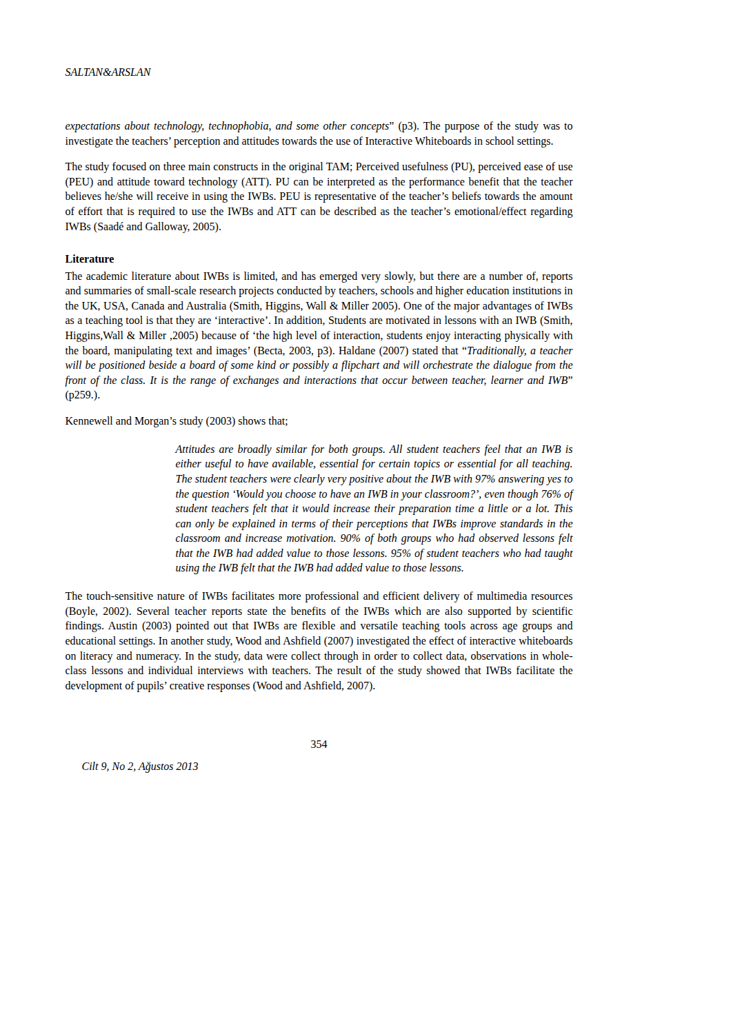SALTAN&ARSLAN
expectations about technology, technophobia, and some other concepts” (p3). The purpose of the study was to investigate the teachers’ perception and attitudes towards the use of Interactive Whiteboards in school settings.
The study focused on three main constructs in the original TAM; Perceived usefulness (PU), perceived ease of use (PEU) and attitude toward technology (ATT). PU can be interpreted as the performance benefit that the teacher believes he/she will receive in using the IWBs. PEU is representative of the teacher’s beliefs towards the amount of effort that is required to use the IWBs and ATT can be described as the teacher’s emotional/effect regarding IWBs (Saadé and Galloway, 2005).
Literature
The academic literature about IWBs is limited, and has emerged very slowly, but there are a number of, reports and summaries of small-scale research projects conducted by teachers, schools and higher education institutions in the UK, USA, Canada and Australia (Smith, Higgins, Wall & Miller 2005). One of the major advantages of IWBs as a teaching tool is that they are ‘interactive’. In addition, Students are motivated in lessons with an IWB (Smith, Higgins,Wall & Miller ,2005) because of ‘the high level of interaction, students enjoy interacting physically with the board, manipulating text and images’ (Becta, 2003, p3). Haldane (2007) stated that “Traditionally, a teacher will be positioned beside a board of some kind or possibly a flipchart and will orchestrate the dialogue from the front of the class. It is the range of exchanges and interactions that occur between teacher, learner and IWB” (p259.).
Kennewell and Morgan’s study (2003) shows that;
Attitudes are broadly similar for both groups. All student teachers feel that an IWB is either useful to have available, essential for certain topics or essential for all teaching. The student teachers were clearly very positive about the IWB with 97% answering yes to the question ‘Would you choose to have an IWB in your classroom?’, even though 76% of student teachers felt that it would increase their preparation time a little or a lot. This can only be explained in terms of their perceptions that IWBs improve standards in the classroom and increase motivation. 90% of both groups who had observed lessons felt that the IWB had added value to those lessons. 95% of student teachers who had taught using the IWB felt that the IWB had added value to those lessons.
The touch-sensitive nature of IWBs facilitates more professional and efficient delivery of multimedia resources (Boyle, 2002). Several teacher reports state the benefits of the IWBs which are also supported by scientific findings. Austin (2003) pointed out that IWBs are flexible and versatile teaching tools across age groups and educational settings. In another study, Wood and Ashfield (2007) investigated the effect of interactive whiteboards on literacy and numeracy. In the study, data were collect through in order to collect data, observations in whole-class lessons and individual interviews with teachers. The result of the study showed that IWBs facilitate the development of pupils’ creative responses (Wood and Ashfield, 2007).
354
Cilt 9, No 2, Ağustos 2013